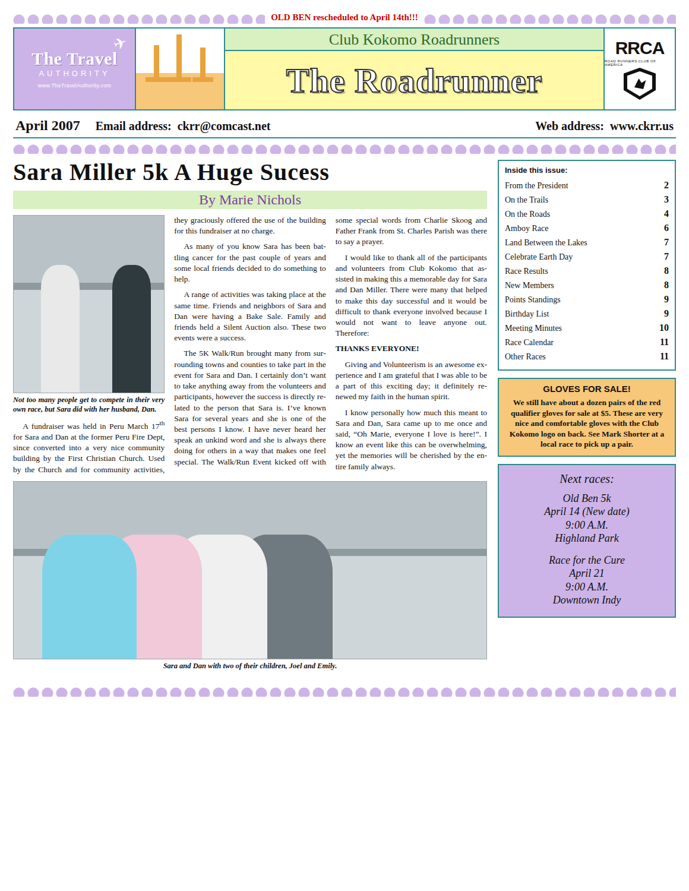OLD BEN rescheduled to April 14th!!!
✈
The Travel
AUTHORITY
www.TheTravelAuthority.com
Club Kokomo Roadrunners
The Roadrunner
RRCA
ROAD RUNNERS CLUB OF AMERICA
April 2007
Email address: ckrr@comcast.net
Web address: www.ckrr.us
Sara Miller 5k A Huge Sucess
By Marie Nichols
Not too many people get to compete in their very own race, but Sara did with her husband, Dan.
A fundraiser was held in Peru March 17th for Sara and Dan at the former Peru Fire Dept, since converted into a very nice community building by the First Christian Church. Used by the Church and for community activities, they graciously offered the use of the building for this fundraiser at no charge.
As many of you know Sara has been battling cancer for the past couple of years and some local friends decided to do something to help.
A range of activities was taking place at the same time. Friends and neighbors of Sara and Dan were having a Bake Sale. Family and friends held a Silent Auction also. These two events were a success.
The 5K Walk/Run brought many from surrounding towns and counties to take part in the event for Sara and Dan. I certainly don’t want to take anything away from the volunteers and participants, however the success is directly related to the person that Sara is. I’ve known Sara for several years and she is one of the best persons I know. I have never heard her speak an unkind word and she is always there doing for others in a way that makes one feel special. The Walk/Run Event kicked off with some special words from Charlie Skoog and Father Frank from St. Charles Parish was there to say a prayer.
I would like to thank all of the participants and volunteers from Club Kokomo that assisted in making this a memorable day for Sara and Dan Miller. There were many that helped to make this day successful and it would be difficult to thank everyone involved because I would not want to leave anyone out. Therefore:
THANKS EVERYONE!
Giving and Volunteerism is an awesome experience and I am grateful that I was able to be a part of this exciting day; it definitely renewed my faith in the human spirit.
I know personally how much this meant to Sara and Dan, Sara came up to me once and said, “Oh Marie, everyone I love is here!”. I know an event like this can be overwhelming, yet the memories will be cherished by the entire family always.
Sara and Dan with two of their children, Joel and Emily.
Inside this issue:
| From the President | 2 |
| On the Trails | 3 |
| On the Roads | 4 |
| Amboy Race | 6 |
| Land Between the Lakes | 7 |
| Celebrate Earth Day | 7 |
| Race Results | 8 |
| New Members | 8 |
| Points Standings | 9 |
| Birthday List | 9 |
| Meeting Minutes | 10 |
| Race Calendar | 11 |
| Other Races | 11 |
GLOVES FOR SALE!
We still have about a dozen pairs of the red qualifier gloves for sale at $5. These are very nice and comfortable gloves with the Club Kokomo logo on back. See Mark Shorter at a local race to pick up a pair.
Next races:
Old Ben 5k
April 14 (New date)
9:00 A.M.
Highland Park
Race for the Cure
April 21
9:00 A.M.
Downtown Indy